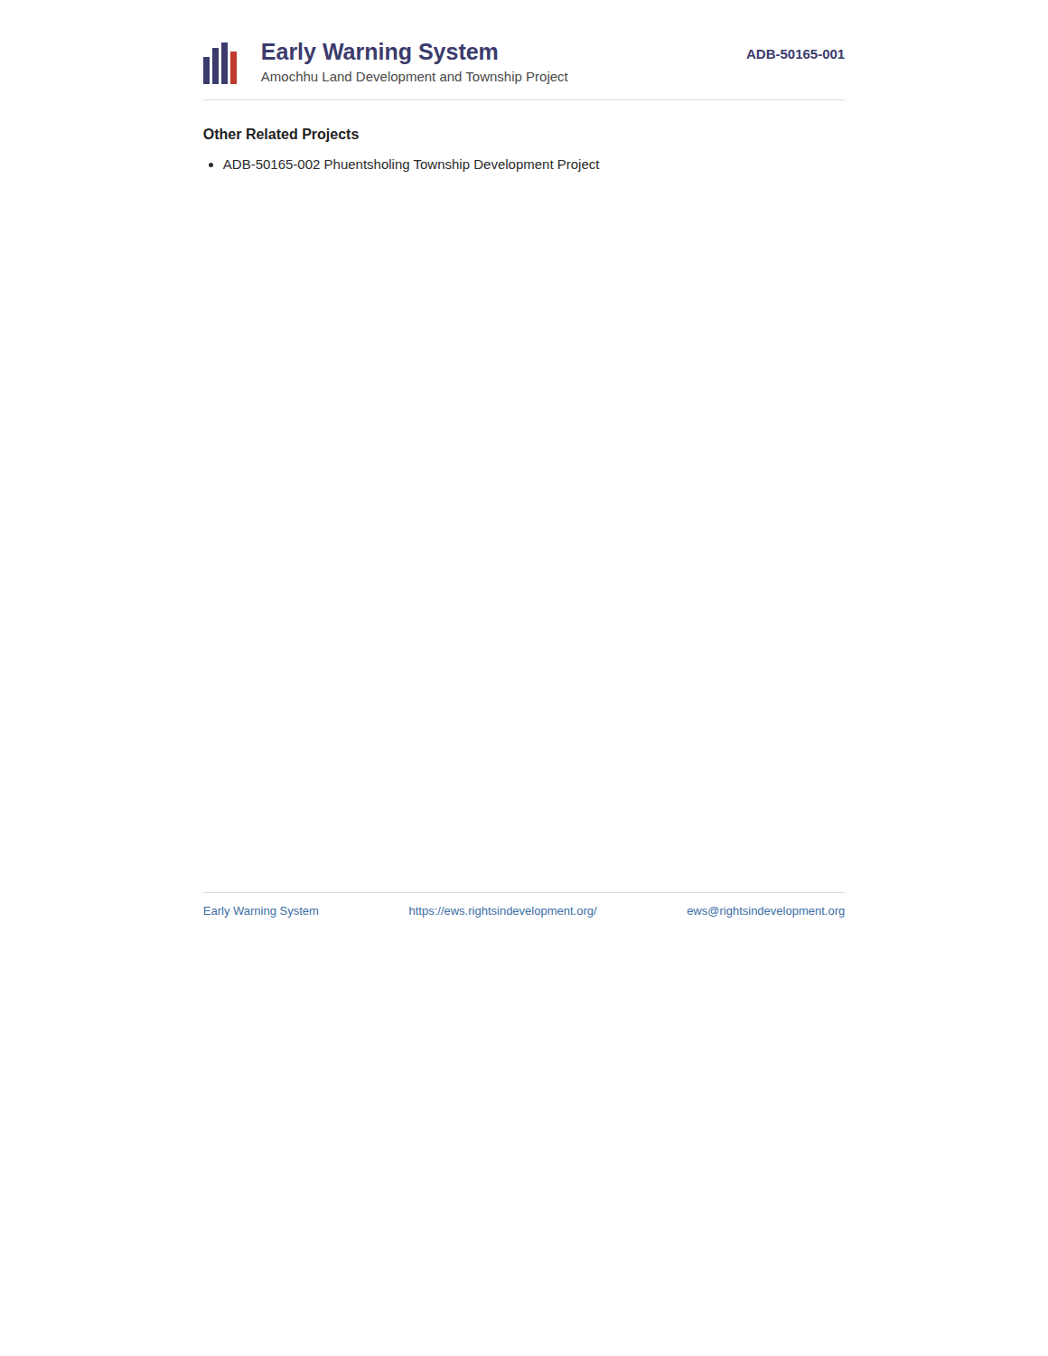Early Warning System
Amochhu Land Development and Township Project
ADB-50165-001
Other Related Projects
ADB-50165-002 Phuentsholing Township Development Project
Early Warning System
https://ews.rightsindevelopment.org/
ews@rightsindevelopment.org